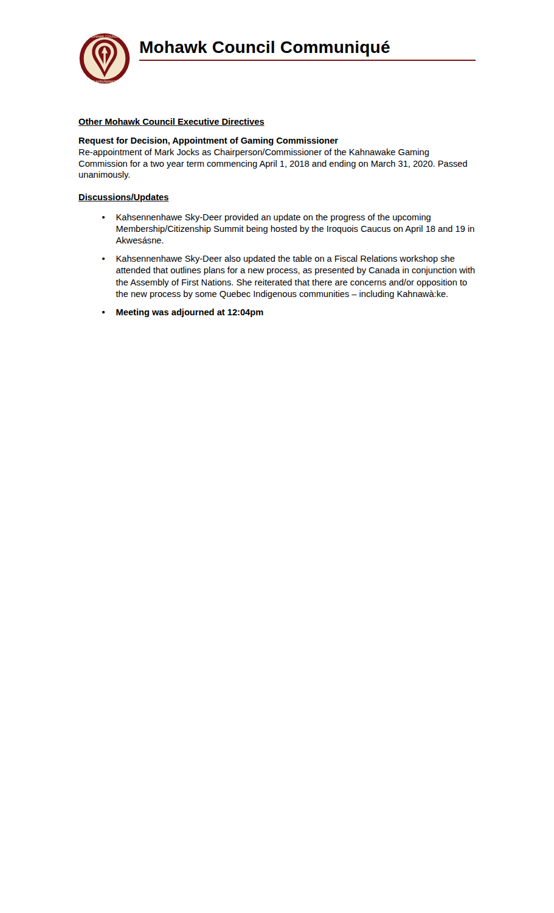KAHNAWAKE MOHAWK COUNCIL
Mohawk Council Communiqué
Other Mohawk Council Executive Directives
Request for Decision, Appointment of Gaming Commissioner
Re-appointment of Mark Jocks as Chairperson/Commissioner of the Kahnawake Gaming Commission for a two year term commencing April 1, 2018 and ending on March 31, 2020. Passed unanimously.
Discussions/Updates
Kahsennenhawe Sky-Deer provided an update on the progress of the upcoming Membership/Citizenship Summit being hosted by the Iroquois Caucus on April 18 and 19 in Akwesásne.
Kahsennenhawe Sky-Deer also updated the table on a Fiscal Relations workshop she attended that outlines plans for a new process, as presented by Canada in conjunction with the Assembly of First Nations. She reiterated that there are concerns and/or opposition to the new process by some Quebec Indigenous communities – including Kahnawà:ke.
Meeting was adjourned at 12:04pm